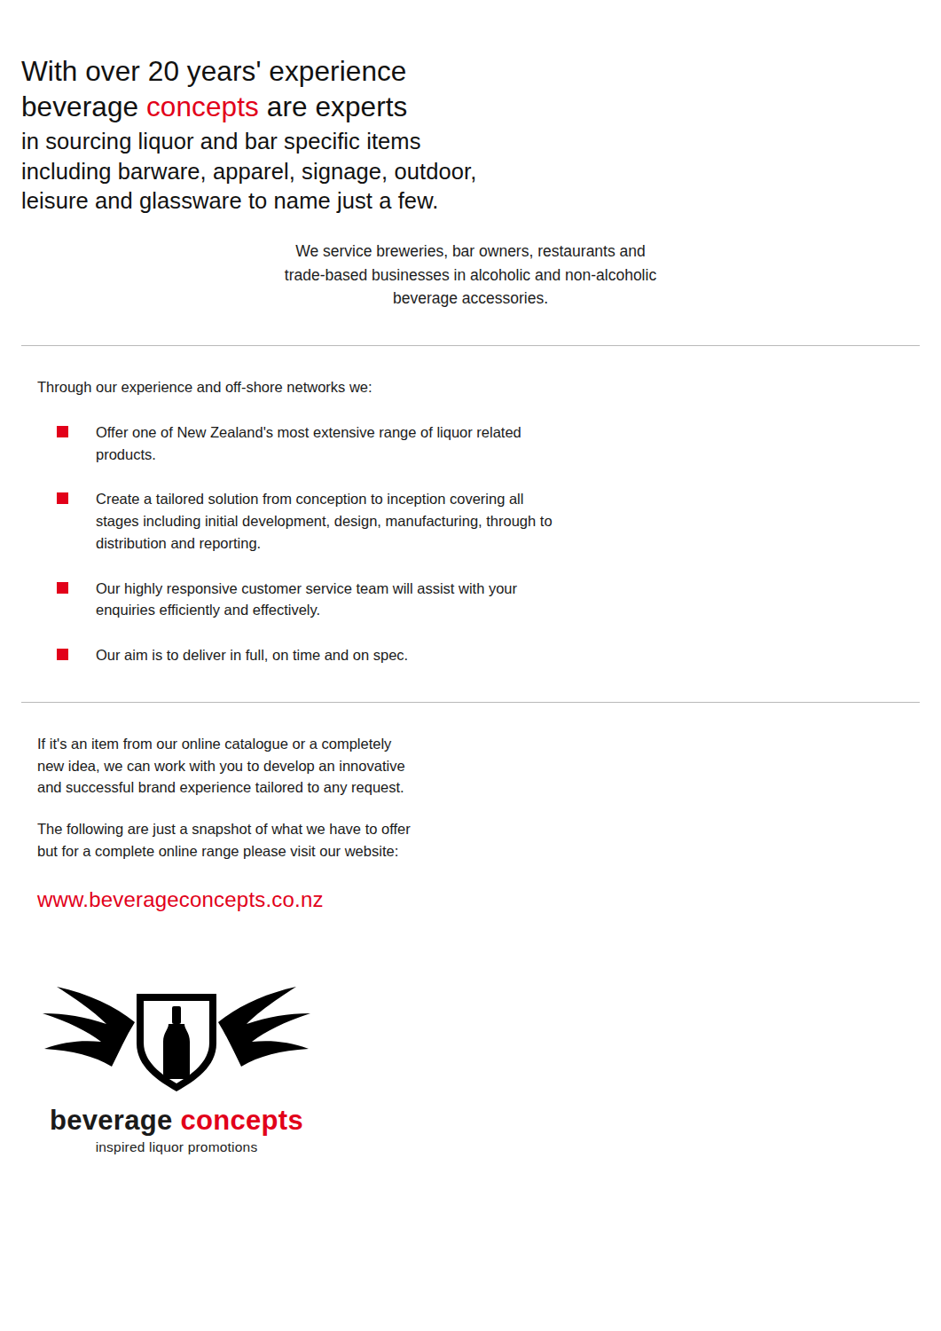With over 20 years' experience
beverage concepts are experts in sourcing liquor and bar specific items
including barware, apparel, signage, outdoor,
leisure and glassware to name just a few.
We service breweries, bar owners, restaurants and
trade-based businesses in alcoholic and non-alcoholic
beverage accessories.
Through our experience and off-shore networks we:
Offer one of New Zealand's most extensive range of liquor related products.
Create a tailored solution from conception to inception covering all stages including initial development, design, manufacturing, through to distribution and reporting.
Our highly responsive customer service team will assist with your enquiries efficiently and effectively.
Our aim is to deliver in full, on time and on spec.
If it's an item from our online catalogue or a completely new idea, we can work with you to develop an innovative and successful brand experience tailored to any request.
The following are just a snapshot of what we have to offer but for a complete online range please visit our website:
www.beverageconcepts.co.nz
beverage concepts
inspired liquor promotions